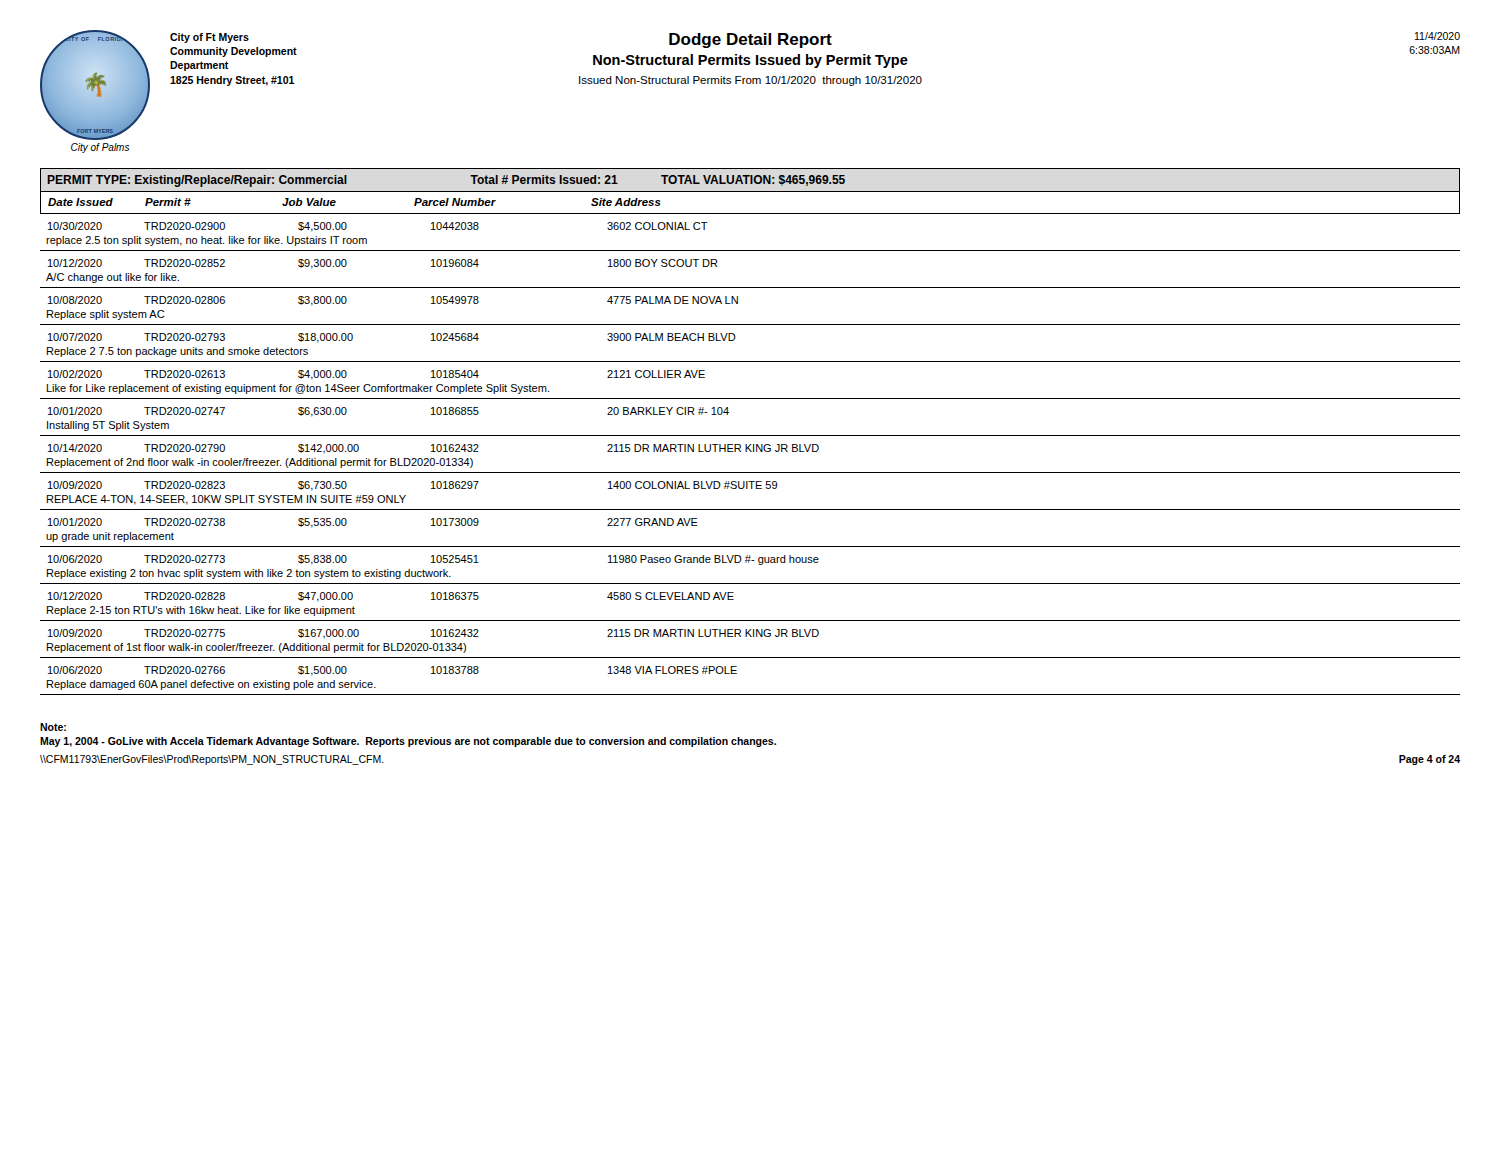CITY OF FLORIDA
🌴
FORT MYERS
City of Palms
City of Ft Myers
Community Development
Department
1825 Hendry Street, #101
Dodge Detail Report
Non-Structural Permits Issued by Permit Type
Issued Non-Structural Permits From 10/1/2020 through 10/31/2020
11/4/2020
6:38:03AM
PERMIT TYPE: Existing/Replace/Repair: Commercial Total # Permits Issued: 21 TOTAL VALUATION: $465,969.55
| Date Issued | Permit # | Job Value | Parcel Number | Site Address |
| 10/30/2020 | TRD2020-02900 | $4,500.00 | 10442038 | 3602 COLONIAL CT |
replace 2.5 ton split system, no heat. like for like. Upstairs IT room
| 10/12/2020 | TRD2020-02852 | $9,300.00 | 10196084 | 1800 BOY SCOUT DR |
A/C change out like for like.
| 10/08/2020 | TRD2020-02806 | $3,800.00 | 10549978 | 4775 PALMA DE NOVA LN |
Replace split system AC
| 10/07/2020 | TRD2020-02793 | $18,000.00 | 10245684 | 3900 PALM BEACH BLVD |
Replace 2 7.5 ton package units and smoke detectors
| 10/02/2020 | TRD2020-02613 | $4,000.00 | 10185404 | 2121 COLLIER AVE |
Like for Like replacement of existing equipment for @ton 14Seer Comfortmaker Complete Split System.
| 10/01/2020 | TRD2020-02747 | $6,630.00 | 10186855 | 20 BARKLEY CIR #- 104 |
Installing 5T Split System
| 10/14/2020 | TRD2020-02790 | $142,000.00 | 10162432 | 2115 DR MARTIN LUTHER KING JR BLVD |
Replacement of 2nd floor walk -in cooler/freezer. (Additional permit for BLD2020-01334)
| 10/09/2020 | TRD2020-02823 | $6,730.50 | 10186297 | 1400 COLONIAL BLVD #SUITE 59 |
REPLACE 4-TON, 14-SEER, 10KW SPLIT SYSTEM IN SUITE #59 ONLY
| 10/01/2020 | TRD2020-02738 | $5,535.00 | 10173009 | 2277 GRAND AVE |
up grade unit replacement
| 10/06/2020 | TRD2020-02773 | $5,838.00 | 10525451 | 11980 Paseo Grande BLVD #- guard house |
Replace existing 2 ton hvac split system with like 2 ton system to existing ductwork.
| 10/12/2020 | TRD2020-02828 | $47,000.00 | 10186375 | 4580 S CLEVELAND AVE |
Replace 2-15 ton RTU's with 16kw heat. Like for like equipment
| 10/09/2020 | TRD2020-02775 | $167,000.00 | 10162432 | 2115 DR MARTIN LUTHER KING JR BLVD |
Replacement of 1st floor walk-in cooler/freezer. (Additional permit for BLD2020-01334)
| 10/06/2020 | TRD2020-02766 | $1,500.00 | 10183788 | 1348 VIA FLORES #POLE |
Replace damaged 60A panel defective on existing pole and service.
Note:
May 1, 2004 - GoLive with Accela Tidemark Advantage Software. Reports previous are not comparable due to conversion and compilation changes.
\\CFM11793\EnerGovFiles\Prod\Reports\PM_NON_STRUCTURAL_CFM. Page 4 of 24